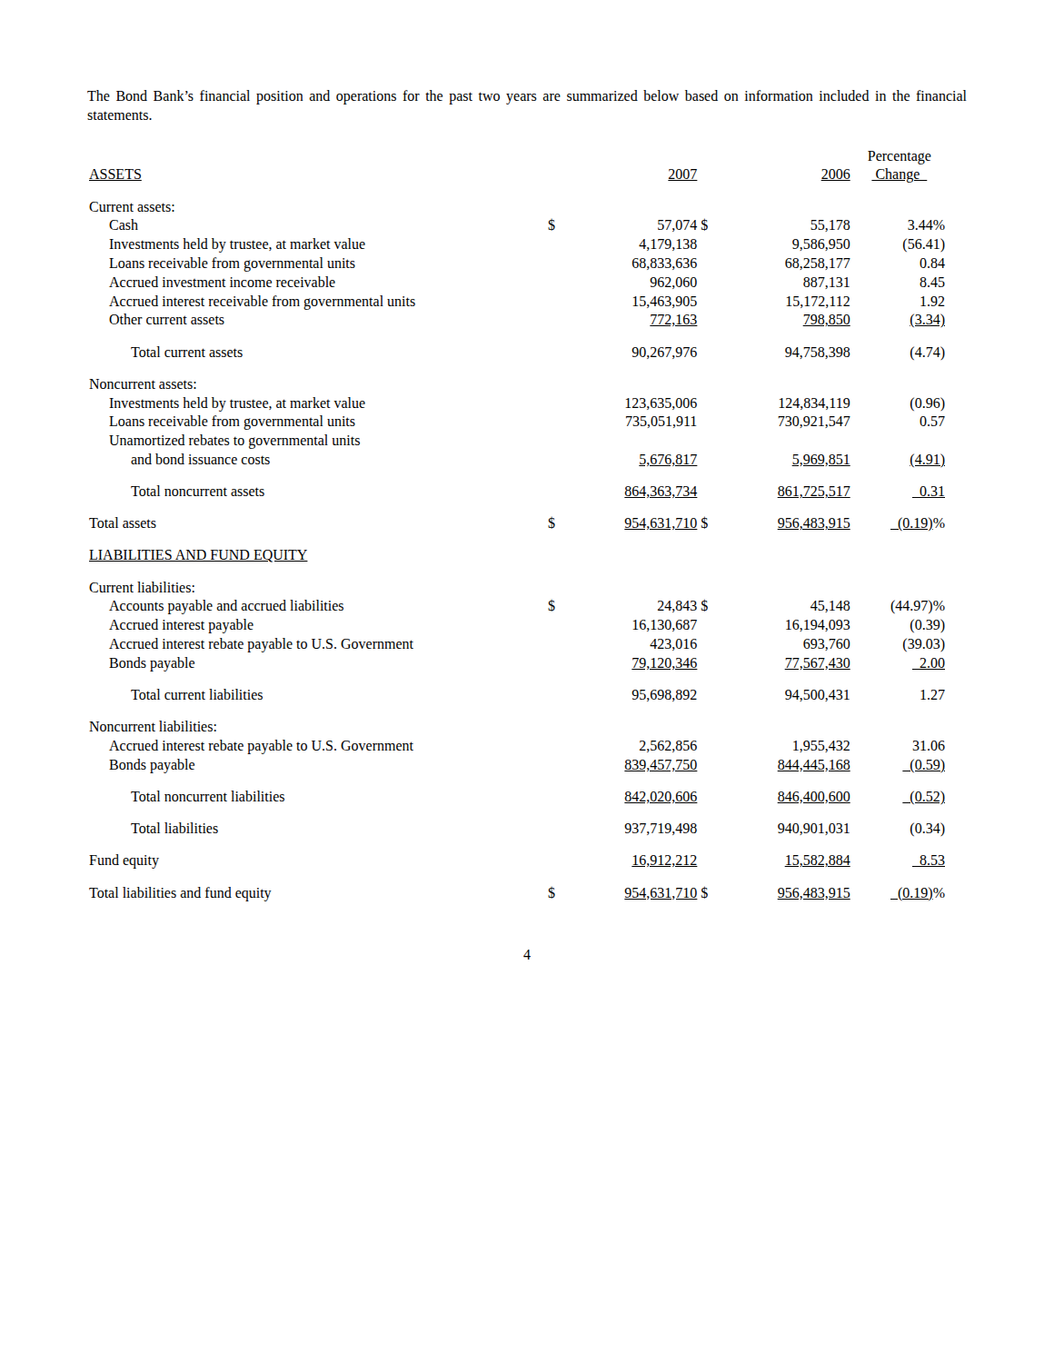The Bond Bank’s financial position and operations for the past two years are summarized below based on information included in the financial statements.
| | | | | | Percentage |
| ASSETS | | 2007 | | 2006 | Change |
| Current assets: | | | | | |
| Cash | $ | 57,074 | $ | 55,178 | 3.44% |
| Investments held by trustee, at market value | | 4,179,138 | | 9,586,950 | (56.41) |
| Loans receivable from governmental units | | 68,833,636 | | 68,258,177 | 0.84 |
| Accrued investment income receivable | | 962,060 | | 887,131 | 8.45 |
| Accrued interest receivable from governmental units | | 15,463,905 | | 15,172,112 | 1.92 |
| Other current assets | | 772,163 | | 798,850 | (3.34) |
| Total current assets | | 90,267,976 | | 94,758,398 | (4.74) |
| Noncurrent assets: | | | | | |
| Investments held by trustee, at market value | | 123,635,006 | | 124,834,119 | (0.96) |
| Loans receivable from governmental units | | 735,051,911 | | 730,921,547 | 0.57 |
| Unamortized rebates to governmental units | | | | | |
| and bond issuance costs | | 5,676,817 | | 5,969,851 | (4.91) |
| Total noncurrent assets | | 864,363,734 | | 861,725,517 | 0.31 |
| Total assets | $ | 954,631,710 | $ | 956,483,915 | (0.19) % |
| LIABILITIES AND FUND EQUITY |
| Current liabilities: | | | | | |
| Accounts payable and accrued liabilities | $ | 24,843 | $ | 45,148 | (44.97)% |
| Accrued interest payable | | 16,130,687 | | 16,194,093 | (0.39) |
| Accrued interest rebate payable to U.S. Government | | 423,016 | | 693,760 | (39.03) |
| Bonds payable | | 79,120,346 | | 77,567,430 | 2.00 |
| Total current liabilities | | 95,698,892 | | 94,500,431 | 1.27 |
| Noncurrent liabilities: | | | | | |
| Accrued interest rebate payable to U.S. Government | | 2,562,856 | | 1,955,432 | 31.06 |
| Bonds payable | | 839,457,750 | | 844,445,168 | (0.59) |
| Total noncurrent liabilities | | 842,020,606 | | 846,400,600 | (0.52) |
| Total liabilities | | 937,719,498 | | 940,901,031 | (0.34) |
| Fund equity | | 16,912,212 | | 15,582,884 | 8.53 |
| Total liabilities and fund equity | $ | 954,631,710 | $ | 956,483,915 | (0.19) % |
4